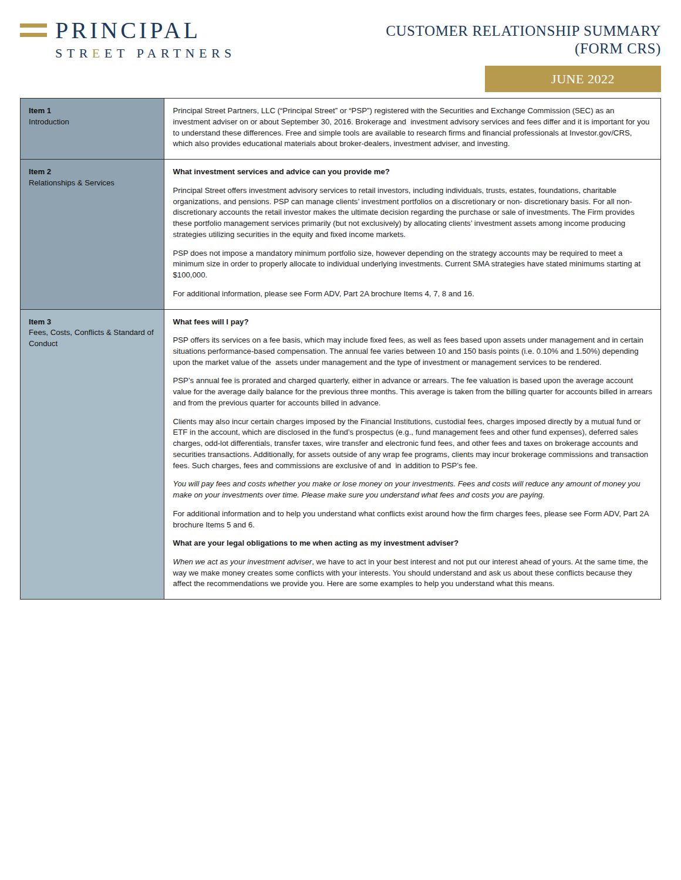PRINCIPAL
STREET PARTNERS
CUSTOMER RELATIONSHIP SUMMARY
(FORM CRS)
JUNE 2022
| Item 1 Introduction | Principal Street Partners, LLC (“Principal Street” or “PSP”) registered with the Securities and Exchange Commission (SEC) as an investment adviser on or about September 30, 2016. Brokerage and investment advisory services and fees differ and it is important for you to understand these differences. Free and simple tools are available to research firms and financial professionals at Investor.gov/CRS, which also provides educational materials about broker-dealers, investment adviser, and investing. |
| Item 2 Relationships & Services | What investment services and advice can you provide me? Principal Street offers investment advisory services to retail investors, including individuals, trusts, estates, foundations, charitable organizations, and pensions. PSP can manage clients’ investment portfolios on a discretionary or non- discretionary basis. For all non-discretionary accounts the retail investor makes the ultimate decision regarding the purchase or sale of investments. The Firm provides these portfolio management services primarily (but not exclusively) by allocating clients’ investment assets among income producing strategies utilizing securities in the equity and fixed income markets. PSP does not impose a mandatory minimum portfolio size, however depending on the strategy accounts may be required to meet a minimum size in order to properly allocate to individual underlying investments. Current SMA strategies have stated minimums starting at $100,000. For additional information, please see Form ADV, Part 2A brochure Items 4, 7, 8 and 16. |
| Item 3 Fees, Costs, Conflicts & Standard of Conduct | What fees will I pay? PSP offers its services on a fee basis, which may include fixed fees, as well as fees based upon assets under management and in certain situations performance-based compensation. The annual fee varies between 10 and 150 basis points (i.e. 0.10% and 1.50%) depending upon the market value of the assets under management and the type of investment or management services to be rendered. PSP’s annual fee is prorated and charged quarterly, either in advance or arrears. The fee valuation is based upon the average account value for the average daily balance for the previous three months. This average is taken from the billing quarter for accounts billed in arrears and from the previous quarter for accounts billed in advance. Clients may also incur certain charges imposed by the Financial Institutions, custodial fees, charges imposed directly by a mutual fund or ETF in the account, which are disclosed in the fund’s prospectus (e.g., fund management fees and other fund expenses), deferred sales charges, odd-lot differentials, transfer taxes, wire transfer and electronic fund fees, and other fees and taxes on brokerage accounts and securities transactions. Additionally, for assets outside of any wrap fee programs, clients may incur brokerage commissions and transaction fees. Such charges, fees and commissions are exclusive of and in addition to PSP’s fee. You will pay fees and costs whether you make or lose money on your investments. Fees and costs will reduce any amount of money you make on your investments over time. Please make sure you understand what fees and costs you are paying. For additional information and to help you understand what conflicts exist around how the firm charges fees, please see Form ADV, Part 2A brochure Items 5 and 6. What are your legal obligations to me when acting as my investment adviser? When we act as your investment adviser , we have to act in your best interest and not put our interest ahead of yours. At the same time, the way we make money creates some conflicts with your interests. You should understand and ask us about these conflicts because they affect the recommendations we provide you. Here are some examples to help you understand what this means. |